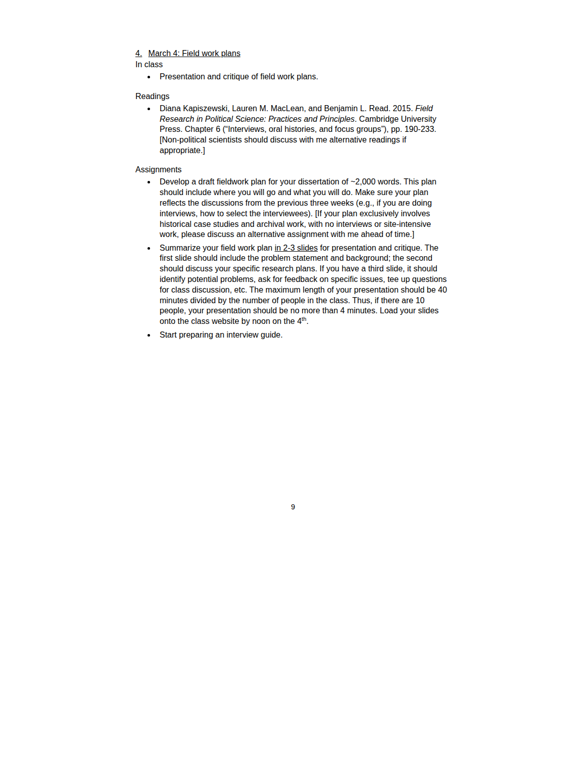4. March 4: Field work plans
In class
Presentation and critique of field work plans.
Readings
Diana Kapiszewski, Lauren M. MacLean, and Benjamin L. Read. 2015. Field Research in Political Science: Practices and Principles. Cambridge University Press. Chapter 6 (“Interviews, oral histories, and focus groups”), pp. 190-233. [Non-political scientists should discuss with me alternative readings if appropriate.]
Assignments
Develop a draft fieldwork plan for your dissertation of ~2,000 words. This plan should include where you will go and what you will do. Make sure your plan reflects the discussions from the previous three weeks (e.g., if you are doing interviews, how to select the interviewees). [If your plan exclusively involves historical case studies and archival work, with no interviews or site-intensive work, please discuss an alternative assignment with me ahead of time.]
Summarize your field work plan in 2-3 slides for presentation and critique. The first slide should include the problem statement and background; the second should discuss your specific research plans. If you have a third slide, it should identify potential problems, ask for feedback on specific issues, tee up questions for class discussion, etc. The maximum length of your presentation should be 40 minutes divided by the number of people in the class. Thus, if there are 10 people, your presentation should be no more than 4 minutes. Load your slides onto the class website by noon on the 4th.
Start preparing an interview guide.
9